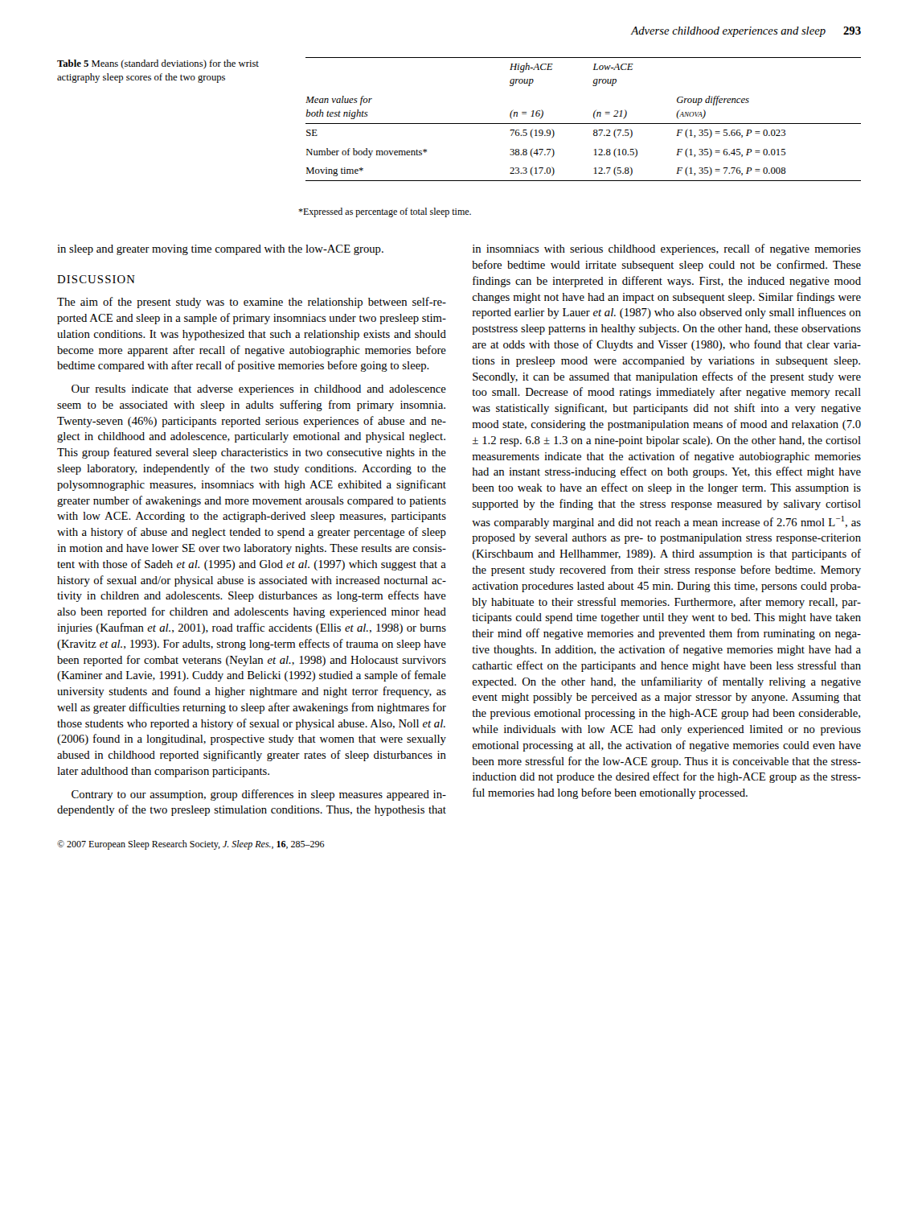Adverse childhood experiences and sleep 293
Table 5 Means (standard deviations) for the wrist actigraphy sleep scores of the two groups
| | High-ACE group | Low-ACE group | |
| --- | --- | --- | --- |
| Mean values for both test nights | (n = 16) | (n = 21) | Group differences ( anova ) |
| SE | 76.5 (19.9) | 87.2 (7.5) | F (1, 35) = 5.66, P = 0.023 |
| Number of body movements* | 38.8 (47.7) | 12.8 (10.5) | F (1, 35) = 6.45, P = 0.015 |
| Moving time* | 23.3 (17.0) | 12.7 (5.8) | F (1, 35) = 7.76, P = 0.008 |
*Expressed as percentage of total sleep time.
in sleep and greater moving time compared with the low-ACE group.
DISCUSSION
The aim of the present study was to examine the relationship between self-reported ACE and sleep in a sample of primary insomniacs under two presleep stimulation conditions. It was hypothesized that such a relationship exists and should become more apparent after recall of negative autobiographic memories before bedtime compared with after recall of positive memories before going to sleep.
Our results indicate that adverse experiences in childhood and adolescence seem to be associated with sleep in adults suffering from primary insomnia. Twenty-seven (46%) participants reported serious experiences of abuse and neglect in childhood and adolescence, particularly emotional and physical neglect. This group featured several sleep characteristics in two consecutive nights in the sleep laboratory, independently of the two study conditions. According to the polysomnographic measures, insomniacs with high ACE exhibited a significant greater number of awakenings and more movement arousals compared to patients with low ACE. According to the actigraph-derived sleep measures, participants with a history of abuse and neglect tended to spend a greater percentage of sleep in motion and have lower SE over two laboratory nights. These results are consistent with those of Sadeh et al. (1995) and Glod et al. (1997) which suggest that a history of sexual and/or physical abuse is associated with increased nocturnal activity in children and adolescents. Sleep disturbances as long-term effects have also been reported for children and adolescents having experienced minor head injuries (Kaufman et al., 2001), road traffic accidents (Ellis et al., 1998) or burns (Kravitz et al., 1993). For adults, strong long-term effects of trauma on sleep have been reported for combat veterans (Neylan et al., 1998) and Holocaust survivors (Kaminer and Lavie, 1991). Cuddy and Belicki (1992) studied a sample of female university students and found a higher nightmare and night terror frequency, as well as greater difficulties returning to sleep after awakenings from nightmares for those students who reported a history of sexual or physical abuse. Also, Noll et al. (2006) found in a longitudinal, prospective study that women that were sexually abused in childhood reported significantly greater rates of sleep disturbances in later adulthood than comparison participants.
Contrary to our assumption, group differences in sleep measures appeared independently of the two presleep stimulation conditions. Thus, the hypothesis that in insomniacs with serious childhood experiences, recall of negative memories before bedtime would irritate subsequent sleep could not be confirmed. These findings can be interpreted in different ways. First, the induced negative mood changes might not have had an impact on subsequent sleep. Similar findings were reported earlier by Lauer et al. (1987) who also observed only small influences on poststress sleep patterns in healthy subjects. On the other hand, these observations are at odds with those of Cluydts and Visser (1980), who found that clear variations in presleep mood were accompanied by variations in subsequent sleep. Secondly, it can be assumed that manipulation effects of the present study were too small. Decrease of mood ratings immediately after negative memory recall was statistically significant, but participants did not shift into a very negative mood state, considering the postmanipulation means of mood and relaxation (7.0 ± 1.2 resp. 6.8 ± 1.3 on a nine-point bipolar scale). On the other hand, the cortisol measurements indicate that the activation of negative autobiographic memories had an instant stress-inducing effect on both groups. Yet, this effect might have been too weak to have an effect on sleep in the longer term. This assumption is supported by the finding that the stress response measured by salivary cortisol was comparably marginal and did not reach a mean increase of 2.76 nmol L−1, as proposed by several authors as pre- to postmanipulation stress response-criterion (Kirschbaum and Hellhammer, 1989). A third assumption is that participants of the present study recovered from their stress response before bedtime. Memory activation procedures lasted about 45 min. During this time, persons could probably habituate to their stressful memories. Furthermore, after memory recall, participants could spend time together until they went to bed. This might have taken their mind off negative memories and prevented them from ruminating on negative thoughts. In addition, the activation of negative memories might have had a cathartic effect on the participants and hence might have been less stressful than expected. On the other hand, the unfamiliarity of mentally reliving a negative event might possibly be perceived as a major stressor by anyone. Assuming that the previous emotional processing in the high-ACE group had been considerable, while individuals with low ACE had only experienced limited or no previous emotional processing at all, the activation of negative memories could even have been more stressful for the low-ACE group. Thus it is conceivable that the stress-induction did not produce the desired effect for the high-ACE group as the stressful memories had long before been emotionally processed.
© 2007 European Sleep Research Society, J. Sleep Res., 16, 285–296